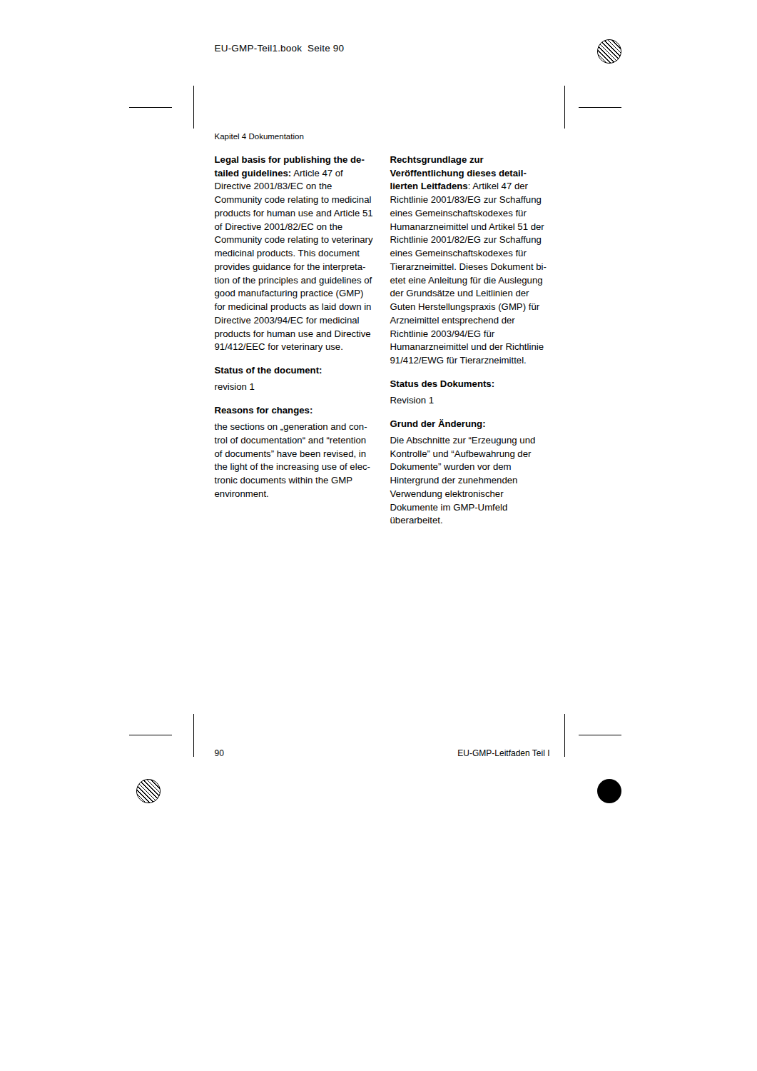EU-GMP-Teil1.book Seite 90
Kapitel 4 Dokumentation
Legal basis for publishing the detailed guidelines: Article 47 of Directive 2001/83/EC on the Community code relating to medicinal products for human use and Article 51 of Directive 2001/82/EC on the Community code relating to veterinary medicinal products. This document provides guidance for the interpretation of the principles and guidelines of good manufacturing practice (GMP) for medicinal products as laid down in Directive 2003/94/EC for medicinal products for human use and Directive 91/412/EEC for veterinary use.
Status of the document:
revision 1
Reasons for changes:
the sections on „generation and control of documentation“ and “retention of documents” have been revised, in the light of the increasing use of electronic documents within the GMP environment.
Rechtsgrundlage zur Veröffentlichung dieses detaillierten Leitfadens: Artikel 47 der Richtlinie 2001/83/EG zur Schaffung eines Gemeinschaftskodexes für Humanarzneimittel und Artikel 51 der Richtlinie 2001/82/EG zur Schaffung eines Gemeinschaftskodexes für Tierarzneimittel. Dieses Dokument bietet eine Anleitung für die Auslegung der Grundsätze und Leitlinien der Guten Herstellungspraxis (GMP) für Arzneimittel entsprechend der Richtlinie 2003/94/EG für Humanarzneimittel und der Richtlinie 91/412/EWG für Tierarzneimittel.
Status des Dokuments:
Revision 1
Grund der Änderung:
Die Abschnitte zur “Erzeugung und Kontrolle” und “Aufbewahrung der Dokumente” wurden vor dem Hintergrund der zunehmenden Verwendung elektronischer Dokumente im GMP-Umfeld überarbeitet.
90 EU-GMP-Leitfaden Teil I